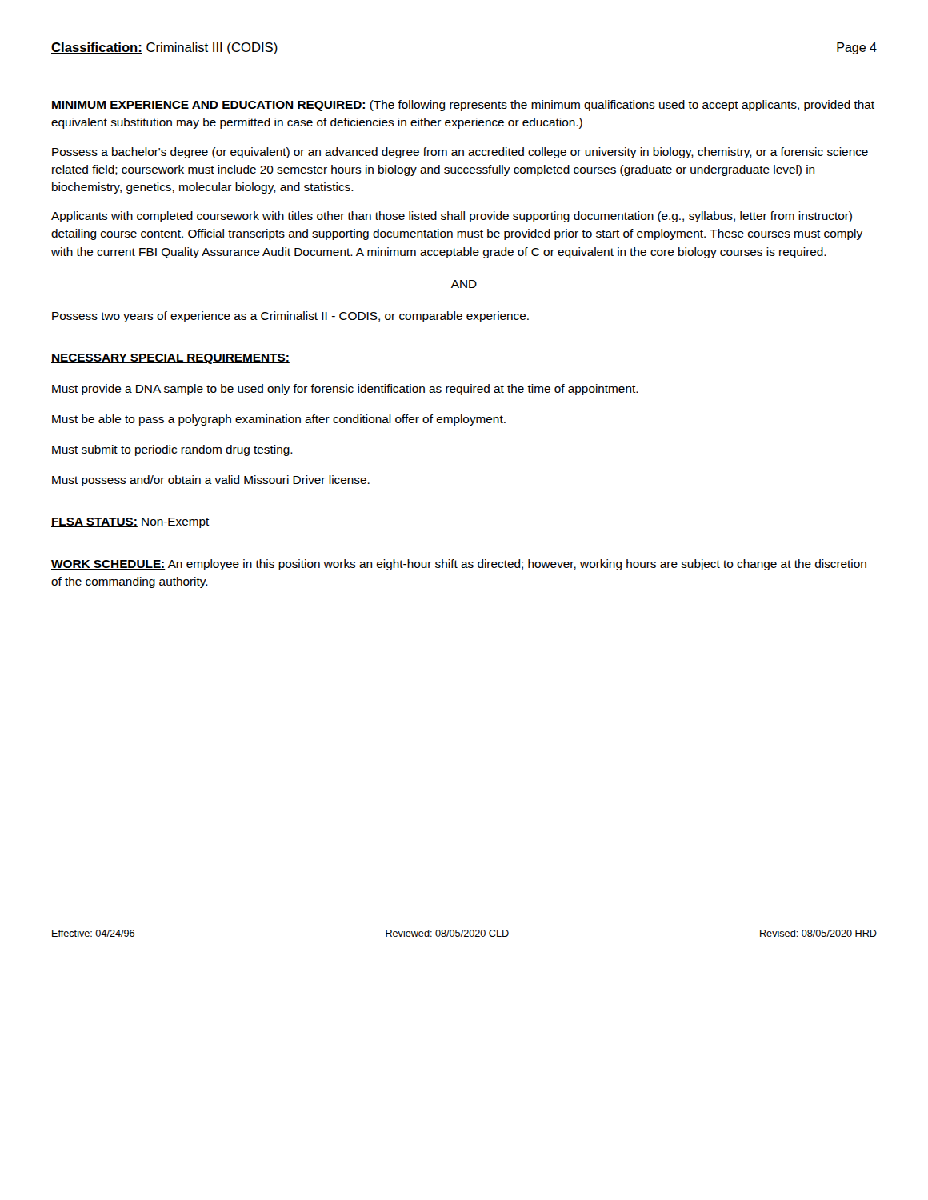Classification: Criminalist III (CODIS)
Page 4
MINIMUM EXPERIENCE AND EDUCATION REQUIRED:
(The following represents the minimum qualifications used to accept applicants, provided that equivalent substitution may be permitted in case of deficiencies in either experience or education.)
Possess a bachelor's degree (or equivalent) or an advanced degree from an accredited college or university in biology, chemistry, or a forensic science related field; coursework must include 20 semester hours in biology and successfully completed courses (graduate or undergraduate level) in biochemistry, genetics, molecular biology, and statistics.
Applicants with completed coursework with titles other than those listed shall provide supporting documentation (e.g., syllabus, letter from instructor) detailing course content. Official transcripts and supporting documentation must be provided prior to start of employment. These courses must comply with the current FBI Quality Assurance Audit Document. A minimum acceptable grade of C or equivalent in the core biology courses is required.
AND
Possess two years of experience as a Criminalist II - CODIS, or comparable experience.
NECESSARY SPECIAL REQUIREMENTS:
Must provide a DNA sample to be used only for forensic identification as required at the time of appointment.
Must be able to pass a polygraph examination after conditional offer of employment.
Must submit to periodic random drug testing.
Must possess and/or obtain a valid Missouri Driver license.
FLSA STATUS:
Non-Exempt
WORK SCHEDULE:
An employee in this position works an eight-hour shift as directed; however, working hours are subject to change at the discretion of the commanding authority.
Effective: 04/24/96 Reviewed: 08/05/2020 CLD Revised: 08/05/2020 HRD